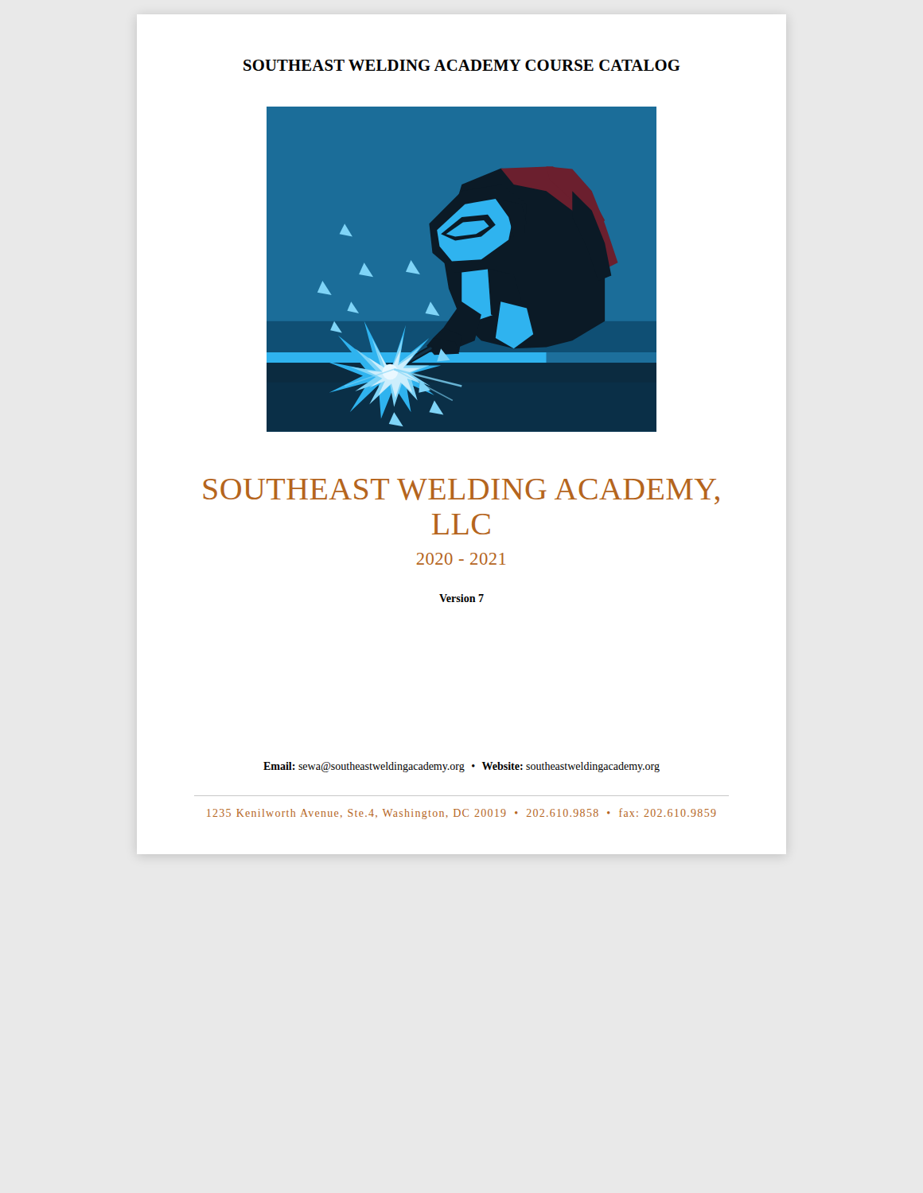SOUTHEAST WELDING ACADEMY COURSE CATALOG
Stylized illustration of a welder working on a metal beam with bright sparks
SOUTHEAST WELDING ACADEMY, LLC
2020 - 2021
Version 7
Email: sewa@southeastweldingacademy.org • Website: southeastweldingacademy.org
1235 Kenilworth Avenue, Ste.4, Washington, DC 20019 • 202.610.9858 • fax: 202.610.9859